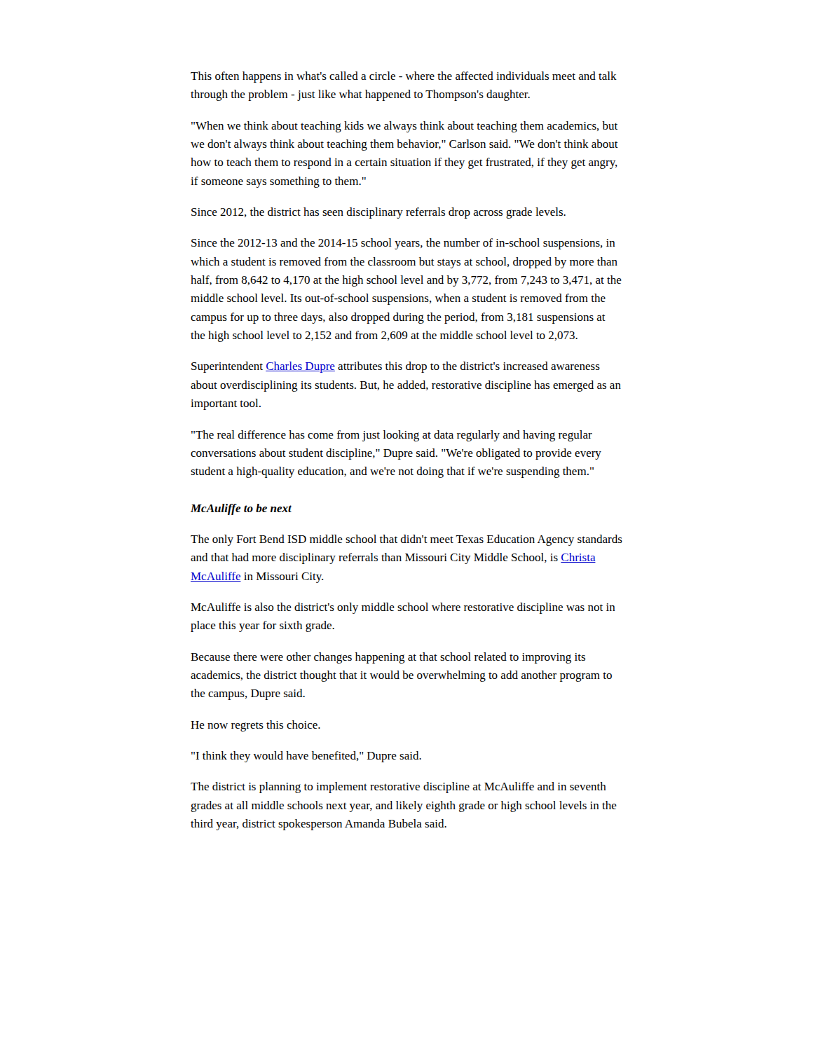This often happens in what's called a circle - where the affected individuals meet and talk through the problem - just like what happened to Thompson's daughter.
"When we think about teaching kids we always think about teaching them academics, but we don't always think about teaching them behavior," Carlson said. "We don't think about how to teach them to respond in a certain situation if they get frustrated, if they get angry, if someone says something to them."
Since 2012, the district has seen disciplinary referrals drop across grade levels.
Since the 2012-13 and the 2014-15 school years, the number of in-school suspensions, in which a student is removed from the classroom but stays at school, dropped by more than half, from 8,642 to 4,170 at the high school level and by 3,772, from 7,243 to 3,471, at the middle school level. Its out-of-school suspensions, when a student is removed from the campus for up to three days, also dropped during the period, from 3,181 suspensions at the high school level to 2,152 and from 2,609 at the middle school level to 2,073.
Superintendent Charles Dupre attributes this drop to the district's increased awareness about overdisciplining its students. But, he added, restorative discipline has emerged as an important tool.
"The real difference has come from just looking at data regularly and having regular conversations about student discipline," Dupre said. "We're obligated to provide every student a high-quality education, and we're not doing that if we're suspending them."
McAuliffe to be next
The only Fort Bend ISD middle school that didn't meet Texas Education Agency standards and that had more disciplinary referrals than Missouri City Middle School, is Christa McAuliffe in Missouri City.
McAuliffe is also the district's only middle school where restorative discipline was not in place this year for sixth grade.
Because there were other changes happening at that school related to improving its academics, the district thought that it would be overwhelming to add another program to the campus, Dupre said.
He now regrets this choice.
"I think they would have benefited," Dupre said.
The district is planning to implement restorative discipline at McAuliffe and in seventh grades at all middle schools next year, and likely eighth grade or high school levels in the third year, district spokesperson Amanda Bubela said.